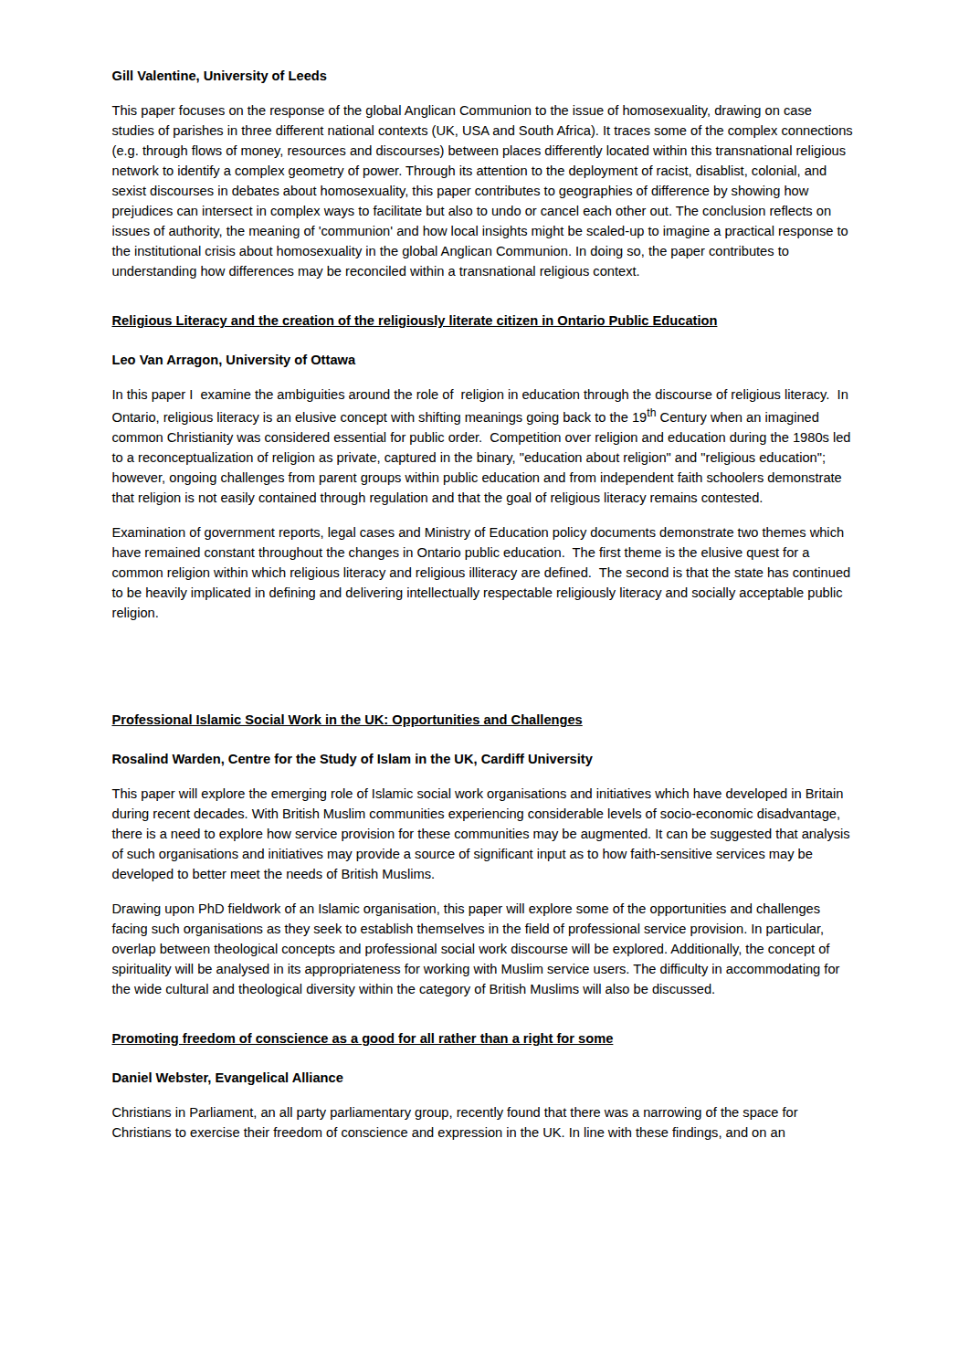Gill Valentine, University of Leeds
This paper focuses on the response of the global Anglican Communion to the issue of homosexuality, drawing on case studies of parishes in three different national contexts (UK, USA and South Africa). It traces some of the complex connections (e.g. through flows of money, resources and discourses) between places differently located within this transnational religious network to identify a complex geometry of power. Through its attention to the deployment of racist, disablist, colonial, and sexist discourses in debates about homosexuality, this paper contributes to geographies of difference by showing how prejudices can intersect in complex ways to facilitate but also to undo or cancel each other out. The conclusion reflects on issues of authority, the meaning of 'communion' and how local insights might be scaled-up to imagine a practical response to the institutional crisis about homosexuality in the global Anglican Communion. In doing so, the paper contributes to understanding how differences may be reconciled within a transnational religious context.
Religious Literacy and the creation of the religiously literate citizen in Ontario Public Education
Leo Van Arragon, University of Ottawa
In this paper I examine the ambiguities around the role of religion in education through the discourse of religious literacy. In Ontario, religious literacy is an elusive concept with shifting meanings going back to the 19th Century when an imagined common Christianity was considered essential for public order. Competition over religion and education during the 1980s led to a reconceptualization of religion as private, captured in the binary, "education about religion" and "religious education"; however, ongoing challenges from parent groups within public education and from independent faith schoolers demonstrate that religion is not easily contained through regulation and that the goal of religious literacy remains contested.
Examination of government reports, legal cases and Ministry of Education policy documents demonstrate two themes which have remained constant throughout the changes in Ontario public education. The first theme is the elusive quest for a common religion within which religious literacy and religious illiteracy are defined. The second is that the state has continued to be heavily implicated in defining and delivering intellectually respectable religiously literacy and socially acceptable public religion.
Professional Islamic Social Work in the UK: Opportunities and Challenges
Rosalind Warden, Centre for the Study of Islam in the UK, Cardiff University
This paper will explore the emerging role of Islamic social work organisations and initiatives which have developed in Britain during recent decades. With British Muslim communities experiencing considerable levels of socio-economic disadvantage, there is a need to explore how service provision for these communities may be augmented. It can be suggested that analysis of such organisations and initiatives may provide a source of significant input as to how faith-sensitive services may be developed to better meet the needs of British Muslims.
Drawing upon PhD fieldwork of an Islamic organisation, this paper will explore some of the opportunities and challenges facing such organisations as they seek to establish themselves in the field of professional service provision. In particular, overlap between theological concepts and professional social work discourse will be explored. Additionally, the concept of spirituality will be analysed in its appropriateness for working with Muslim service users. The difficulty in accommodating for the wide cultural and theological diversity within the category of British Muslims will also be discussed.
Promoting freedom of conscience as a good for all rather than a right for some
Daniel Webster, Evangelical Alliance
Christians in Parliament, an all party parliamentary group, recently found that there was a narrowing of the space for Christians to exercise their freedom of conscience and expression in the UK. In line with these findings, and on an